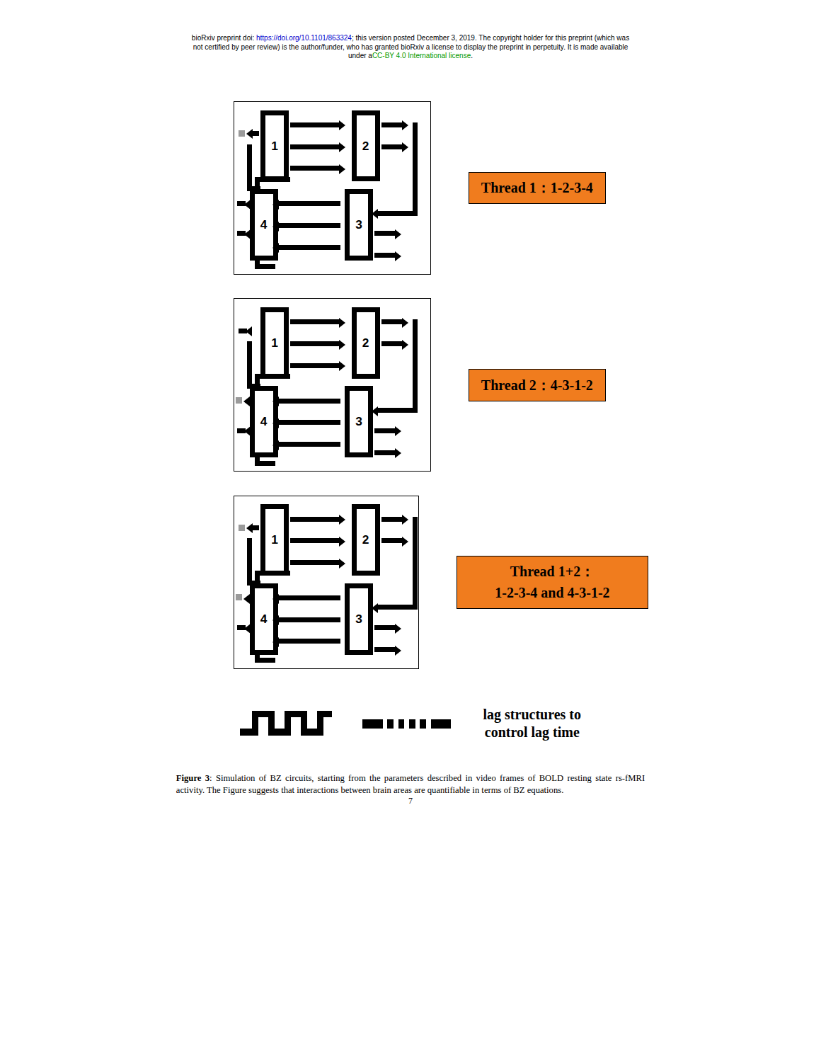bioRxiv preprint doi: https://doi.org/10.1101/863324; this version posted December 3, 2019. The copyright holder for this preprint (which was
not certified by peer review) is the author/funder, who has granted bioRxiv a license to display the preprint in perpetuity. It is made available
under aCC-BY 4.0 International license.
1
2
4
3
Thread 1：1-2-3-4
1
2
4
3
Thread 2：4-3-1-2
1
2
4
3
Thread 1+2：
1-2-3-4 and 4-3-1-2
lag structures to
control lag time
Figure 3: Simulation of BZ circuits, starting from the parameters described in video frames of BOLD resting state rs-fMRI activity. The Figure suggests that interactions between brain areas are quantifiable in terms of BZ equations.
7